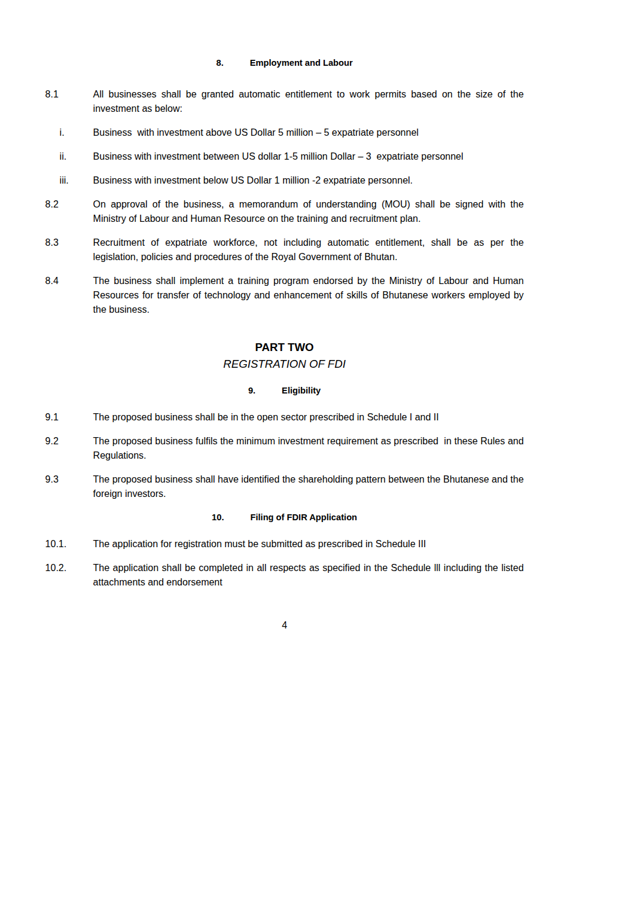8. Employment and Labour
8.1
All businesses shall be granted automatic entitlement to work permits based on the size of the investment as below:
i.
Business with investment above US Dollar 5 million – 5 expatriate personnel
ii.
Business with investment between US dollar 1-5 million Dollar – 3 expatriate personnel
iii.
Business with investment below US Dollar 1 million -2 expatriate personnel.
8.2
On approval of the business, a memorandum of understanding (MOU) shall be signed with the Ministry of Labour and Human Resource on the training and recruitment plan.
8.3
Recruitment of expatriate workforce, not including automatic entitlement, shall be as per the legislation, policies and procedures of the Royal Government of Bhutan.
8.4
The business shall implement a training program endorsed by the Ministry of Labour and Human Resources for transfer of technology and enhancement of skills of Bhutanese workers employed by the business.
PART TWO
REGISTRATION OF FDI
9. Eligibility
9.1
The proposed business shall be in the open sector prescribed in Schedule I and II
9.2
The proposed business fulfils the minimum investment requirement as prescribed in these Rules and Regulations.
9.3
The proposed business shall have identified the shareholding pattern between the Bhutanese and the foreign investors.
10. Filing of FDIR Application
10.1.
The application for registration must be submitted as prescribed in Schedule III
10.2.
The application shall be completed in all respects as specified in the Schedule lll including the listed attachments and endorsement
4